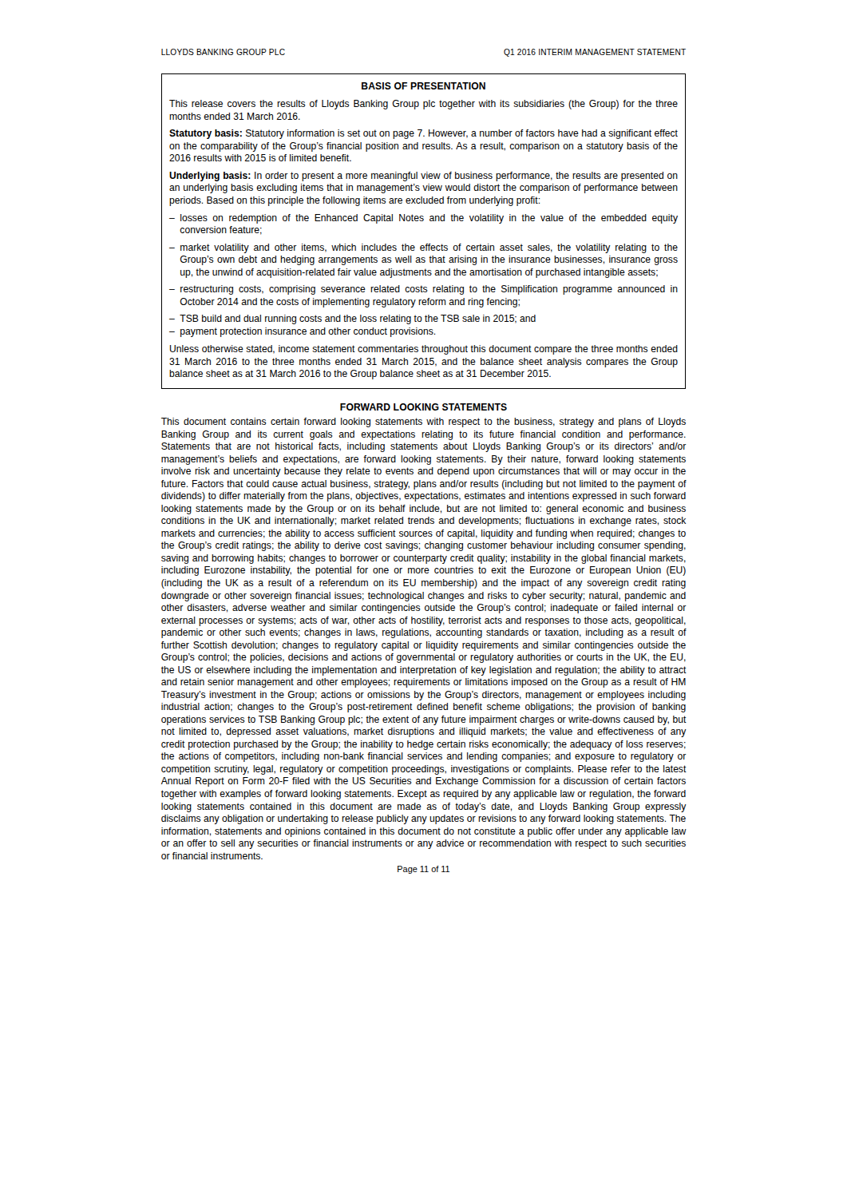LLOYDS BANKING GROUP PLC
Q1 2016 INTERIM MANAGEMENT STATEMENT
BASIS OF PRESENTATION
This release covers the results of Lloyds Banking Group plc together with its subsidiaries (the Group) for the three months ended 31 March 2016.
Statutory basis: Statutory information is set out on page 7. However, a number of factors have had a significant effect on the comparability of the Group’s financial position and results. As a result, comparison on a statutory basis of the 2016 results with 2015 is of limited benefit.
Underlying basis: In order to present a more meaningful view of business performance, the results are presented on an underlying basis excluding items that in management’s view would distort the comparison of performance between periods. Based on this principle the following items are excluded from underlying profit:
losses on redemption of the Enhanced Capital Notes and the volatility in the value of the embedded equity conversion feature;
market volatility and other items, which includes the effects of certain asset sales, the volatility relating to the Group’s own debt and hedging arrangements as well as that arising in the insurance businesses, insurance gross up, the unwind of acquisition-related fair value adjustments and the amortisation of purchased intangible assets;
restructuring costs, comprising severance related costs relating to the Simplification programme announced in October 2014 and the costs of implementing regulatory reform and ring fencing;
TSB build and dual running costs and the loss relating to the TSB sale in 2015; and
payment protection insurance and other conduct provisions.
Unless otherwise stated, income statement commentaries throughout this document compare the three months ended 31 March 2016 to the three months ended 31 March 2015, and the balance sheet analysis compares the Group balance sheet as at 31 March 2016 to the Group balance sheet as at 31 December 2015.
FORWARD LOOKING STATEMENTS
This document contains certain forward looking statements with respect to the business, strategy and plans of Lloyds Banking Group and its current goals and expectations relating to its future financial condition and performance. Statements that are not historical facts, including statements about Lloyds Banking Group’s or its directors’ and/or management’s beliefs and expectations, are forward looking statements. By their nature, forward looking statements involve risk and uncertainty because they relate to events and depend upon circumstances that will or may occur in the future. Factors that could cause actual business, strategy, plans and/or results (including but not limited to the payment of dividends) to differ materially from the plans, objectives, expectations, estimates and intentions expressed in such forward looking statements made by the Group or on its behalf include, but are not limited to: general economic and business conditions in the UK and internationally; market related trends and developments; fluctuations in exchange rates, stock markets and currencies; the ability to access sufficient sources of capital, liquidity and funding when required; changes to the Group’s credit ratings; the ability to derive cost savings; changing customer behaviour including consumer spending, saving and borrowing habits; changes to borrower or counterparty credit quality; instability in the global financial markets, including Eurozone instability, the potential for one or more countries to exit the Eurozone or European Union (EU) (including the UK as a result of a referendum on its EU membership) and the impact of any sovereign credit rating downgrade or other sovereign financial issues; technological changes and risks to cyber security; natural, pandemic and other disasters, adverse weather and similar contingencies outside the Group’s control; inadequate or failed internal or external processes or systems; acts of war, other acts of hostility, terrorist acts and responses to those acts, geopolitical, pandemic or other such events; changes in laws, regulations, accounting standards or taxation, including as a result of further Scottish devolution; changes to regulatory capital or liquidity requirements and similar contingencies outside the Group’s control; the policies, decisions and actions of governmental or regulatory authorities or courts in the UK, the EU, the US or elsewhere including the implementation and interpretation of key legislation and regulation; the ability to attract and retain senior management and other employees; requirements or limitations imposed on the Group as a result of HM Treasury’s investment in the Group; actions or omissions by the Group’s directors, management or employees including industrial action; changes to the Group’s post-retirement defined benefit scheme obligations; the provision of banking operations services to TSB Banking Group plc; the extent of any future impairment charges or write-downs caused by, but not limited to, depressed asset valuations, market disruptions and illiquid markets; the value and effectiveness of any credit protection purchased by the Group; the inability to hedge certain risks economically; the adequacy of loss reserves; the actions of competitors, including non-bank financial services and lending companies; and exposure to regulatory or competition scrutiny, legal, regulatory or competition proceedings, investigations or complaints. Please refer to the latest Annual Report on Form 20-F filed with the US Securities and Exchange Commission for a discussion of certain factors together with examples of forward looking statements. Except as required by any applicable law or regulation, the forward looking statements contained in this document are made as of today’s date, and Lloyds Banking Group expressly disclaims any obligation or undertaking to release publicly any updates or revisions to any forward looking statements. The information, statements and opinions contained in this document do not constitute a public offer under any applicable law or an offer to sell any securities or financial instruments or any advice or recommendation with respect to such securities or financial instruments.
Page 11 of 11